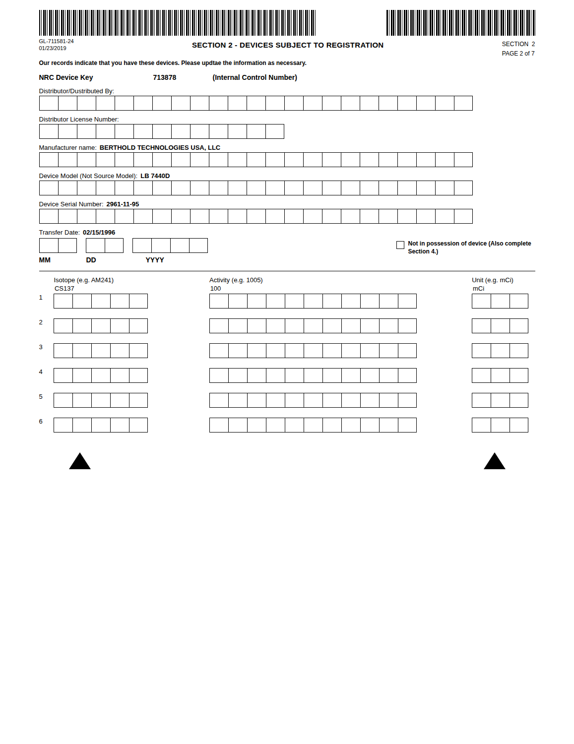GL-711581-24
01/23/2019
SECTION 2 - DEVICES SUBJECT TO REGISTRATION
SECTION 2
PAGE 2 of 7
Our records indicate that you have these devices. Please updtae the information as necessary.
NRC Device Key
713878
(Internal Control Number)
Distributor/Dustributed By:
Distributor License Number:
Manufacturer name:BERTHOLD TECHNOLOGIES USA, LLC
Device Model (Not Source Model):LB 7440D
Device Serial Number:2961-11-95
Transfer Date:02/15/1996
MM DD YYYY
Not in possession of device (Also complete Section 4.)
Isotope (e.g. AM241)
Activity (e.g. 1005)
Unit (e.g. mCi)
1
CS137
100
mCi
2
3
4
5
6